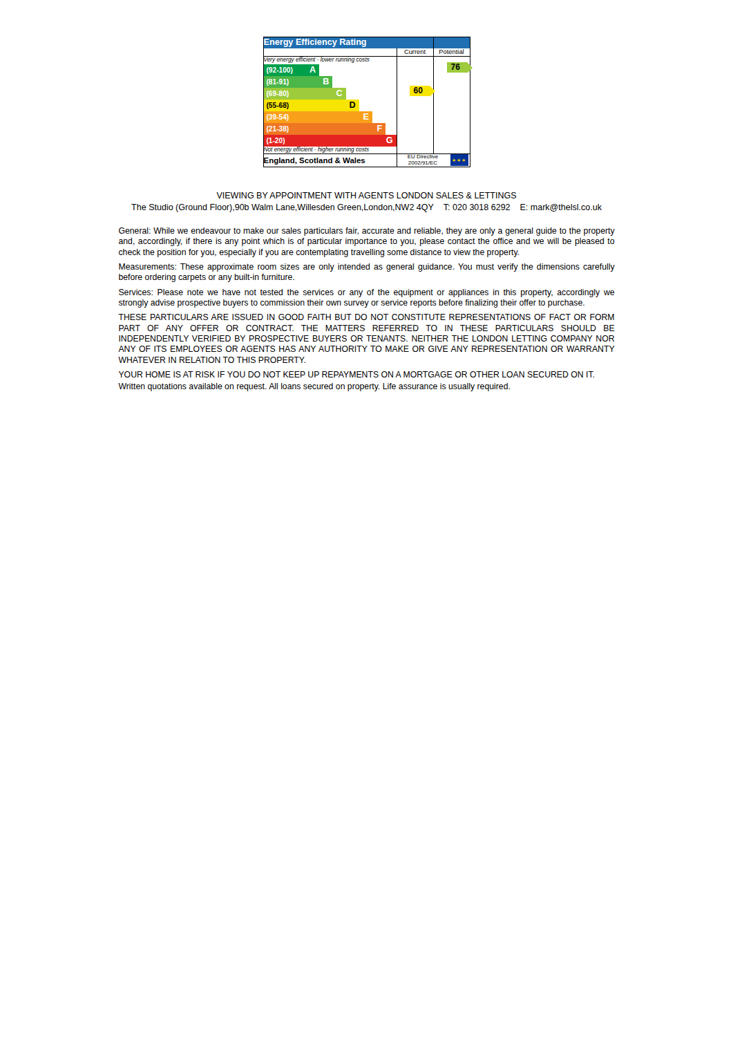| Energy Efficiency Rating | | |
| | Current | Potential |
| Very energy efficient - lower running costs | | |
| (92-100) A |
| (81-91) B |
| (69-80) C |
| (55-68) D |
| (39-54) E |
| (21-38) F |
| (1-20) G |
| Not energy efficient - higher running costs | | |
| England, Scotland & Wales | / EU Directive 2002/91/EC / ★★★ / |
60
76
VIEWING BY APPOINTMENT WITH AGENTS LONDON SALES & LETTINGS
The Studio (Ground Floor),90b Walm Lane,Willesden Green,London,NW2 4QY T: 020 3018 6292 E: mark@thelsl.co.uk
General: While we endeavour to make our sales particulars fair, accurate and reliable, they are only a general guide to the property and, accordingly, if there is any point which is of particular importance to you, please contact the office and we will be pleased to check the position for you, especially if you are contemplating travelling some distance to view the property.
Measurements: These approximate room sizes are only intended as general guidance. You must verify the dimensions carefully before ordering carpets or any built-in furniture.
Services: Please note we have not tested the services or any of the equipment or appliances in this property, accordingly we strongly advise prospective buyers to commission their own survey or service reports before finalizing their offer to purchase.
These particulars are issued in good faith but do not constitute representations of fact or form part of any offer or contract. The matters referred to in these particulars should be independently verified by prospective buyers or tenants. Neither the London Letting Company nor any of its employees or agents has any authority to make or give any representation or warranty whatever in relation to this property.
Your home is at risk if you do not keep up repayments on a mortgage or other loan secured on it.
Written quotations available on request. All loans secured on property. Life assurance is usually required.